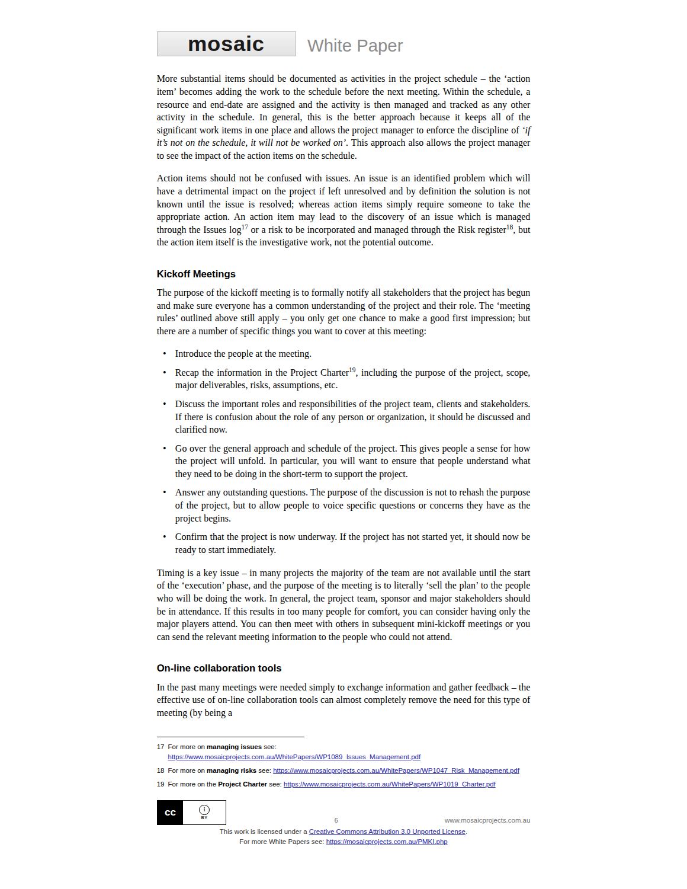mosaic
White Paper
More substantial items should be documented as activities in the project schedule – the ‘action item’ becomes adding the work to the schedule before the next meeting. Within the schedule, a resource and end-date are assigned and the activity is then managed and tracked as any other activity in the schedule. In general, this is the better approach because it keeps all of the significant work items in one place and allows the project manager to enforce the discipline of ‘if it’s not on the schedule, it will not be worked on’. This approach also allows the project manager to see the impact of the action items on the schedule.
Action items should not be confused with issues. An issue is an identified problem which will have a detrimental impact on the project if left unresolved and by definition the solution is not known until the issue is resolved; whereas action items simply require someone to take the appropriate action. An action item may lead to the discovery of an issue which is managed through the Issues log17 or a risk to be incorporated and managed through the Risk register18, but the action item itself is the investigative work, not the potential outcome.
Kickoff Meetings
The purpose of the kickoff meeting is to formally notify all stakeholders that the project has begun and make sure everyone has a common understanding of the project and their role. The ‘meeting rules’ outlined above still apply – you only get one chance to make a good first impression; but there are a number of specific things you want to cover at this meeting:
Introduce the people at the meeting.
Recap the information in the Project Charter19, including the purpose of the project, scope, major deliverables, risks, assumptions, etc.
Discuss the important roles and responsibilities of the project team, clients and stakeholders. If there is confusion about the role of any person or organization, it should be discussed and clarified now.
Go over the general approach and schedule of the project. This gives people a sense for how the project will unfold. In particular, you will want to ensure that people understand what they need to be doing in the short-term to support the project.
Answer any outstanding questions. The purpose of the discussion is not to rehash the purpose of the project, but to allow people to voice specific questions or concerns they have as the project begins.
Confirm that the project is now underway. If the project has not started yet, it should now be ready to start immediately.
Timing is a key issue – in many projects the majority of the team are not available until the start of the ‘execution’ phase, and the purpose of the meeting is to literally ‘sell the plan’ to the people who will be doing the work. In general, the project team, sponsor and major stakeholders should be in attendance. If this results in too many people for comfort, you can consider having only the major players attend. You can then meet with others in subsequent mini-kickoff meetings or you can send the relevant meeting information to the people who could not attend.
On-line collaboration tools
In the past many meetings were needed simply to exchange information and gather feedback – the effective use of on-line collaboration tools can almost completely remove the need for this type of meeting (by being a
17
For more on managing issues see:
https://www.mosaicprojects.com.au/WhitePapers/WP1089_Issues_Management.pdf
18
For more on managing risks see: https://www.mosaicprojects.com.au/WhitePapers/WP1047_Risk_Management.pdf
19
For more on the Project Charter see: https://www.mosaicprojects.com.au/WhitePapers/WP1019_Charter.pdf
cc
i
BY
6
www.mosaicprojects.com.au
This work is licensed under a Creative Commons Attribution 3.0 Unported License.
For more White Papers see: https://mosaicprojects.com.au/PMKI.php